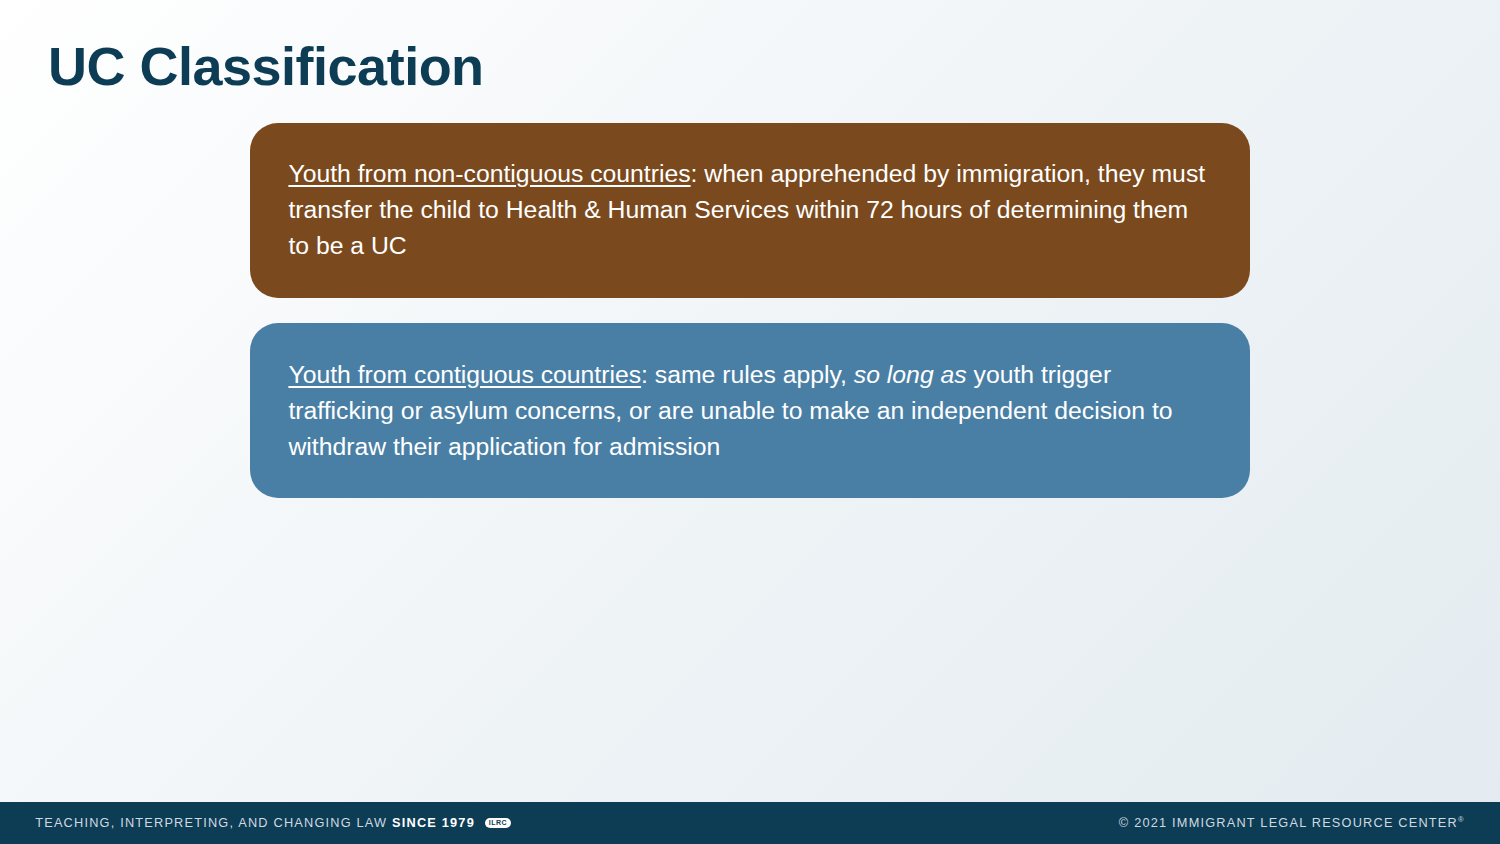UC Classification
Youth from non-contiguous countries: when apprehended by immigration, they must transfer the child to Health & Human Services within 72 hours of determining them to be a UC
Youth from contiguous countries: same rules apply, so long as youth trigger trafficking or asylum concerns, or are unable to make an independent decision to withdraw their application for admission
Teaching, Interpreting, and Changing Law Since 1979 ilrc
© 2021 Immigrant Legal Resource Center®